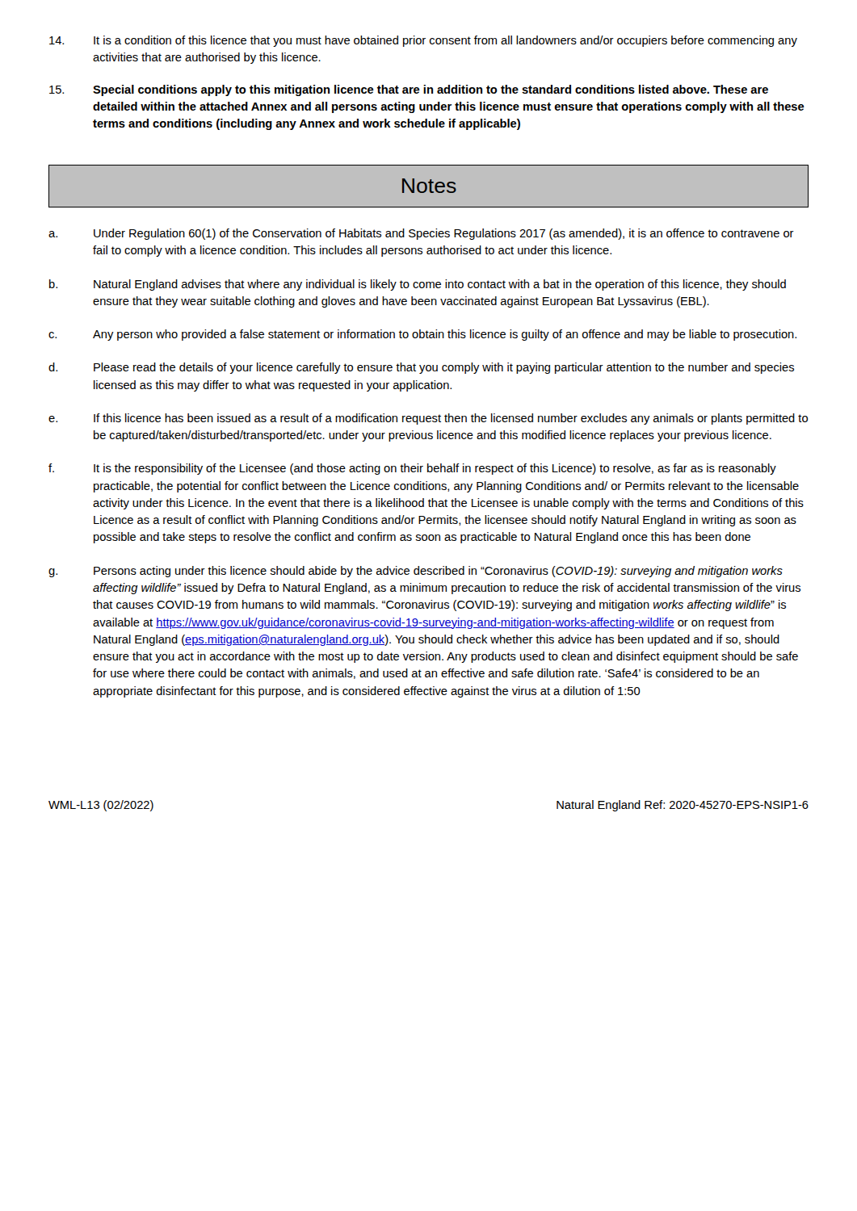14. It is a condition of this licence that you must have obtained prior consent from all landowners and/or occupiers before commencing any activities that are authorised by this licence.
15. Special conditions apply to this mitigation licence that are in addition to the standard conditions listed above. These are detailed within the attached Annex and all persons acting under this licence must ensure that operations comply with all these terms and conditions (including any Annex and work schedule if applicable)
Notes
a. Under Regulation 60(1) of the Conservation of Habitats and Species Regulations 2017 (as amended), it is an offence to contravene or fail to comply with a licence condition. This includes all persons authorised to act under this licence.
b. Natural England advises that where any individual is likely to come into contact with a bat in the operation of this licence, they should ensure that they wear suitable clothing and gloves and have been vaccinated against European Bat Lyssavirus (EBL).
c. Any person who provided a false statement or information to obtain this licence is guilty of an offence and may be liable to prosecution.
d. Please read the details of your licence carefully to ensure that you comply with it paying particular attention to the number and species licensed as this may differ to what was requested in your application.
e. If this licence has been issued as a result of a modification request then the licensed number excludes any animals or plants permitted to be captured/taken/disturbed/transported/etc. under your previous licence and this modified licence replaces your previous licence.
f. It is the responsibility of the Licensee (and those acting on their behalf in respect of this Licence) to resolve, as far as is reasonably practicable, the potential for conflict between the Licence conditions, any Planning Conditions and/ or Permits relevant to the licensable activity under this Licence. In the event that there is a likelihood that the Licensee is unable comply with the terms and Conditions of this Licence as a result of conflict with Planning Conditions and/or Permits, the licensee should notify Natural England in writing as soon as possible and take steps to resolve the conflict and confirm as soon as practicable to Natural England once this has been done
g. Persons acting under this licence should abide by the advice described in “Coronavirus (COVID-19): surveying and mitigation works affecting wildlife” issued by Defra to Natural England, as a minimum precaution to reduce the risk of accidental transmission of the virus that causes COVID-19 from humans to wild mammals. “Coronavirus (COVID-19): surveying and mitigation works affecting wildlife” is available at https://www.gov.uk/guidance/coronavirus-covid-19-surveying-and-mitigation-works-affecting-wildlife or on request from Natural England (eps.mitigation@naturalengland.org.uk). You should check whether this advice has been updated and if so, should ensure that you act in accordance with the most up to date version. Any products used to clean and disinfect equipment should be safe for use where there could be contact with animals, and used at an effective and safe dilution rate. ‘Safe4’ is considered to be an appropriate disinfectant for this purpose, and is considered effective against the virus at a dilution of 1:50
WML-L13 (02/2022) Natural England Ref: 2020-45270-EPS-NSIP1-6